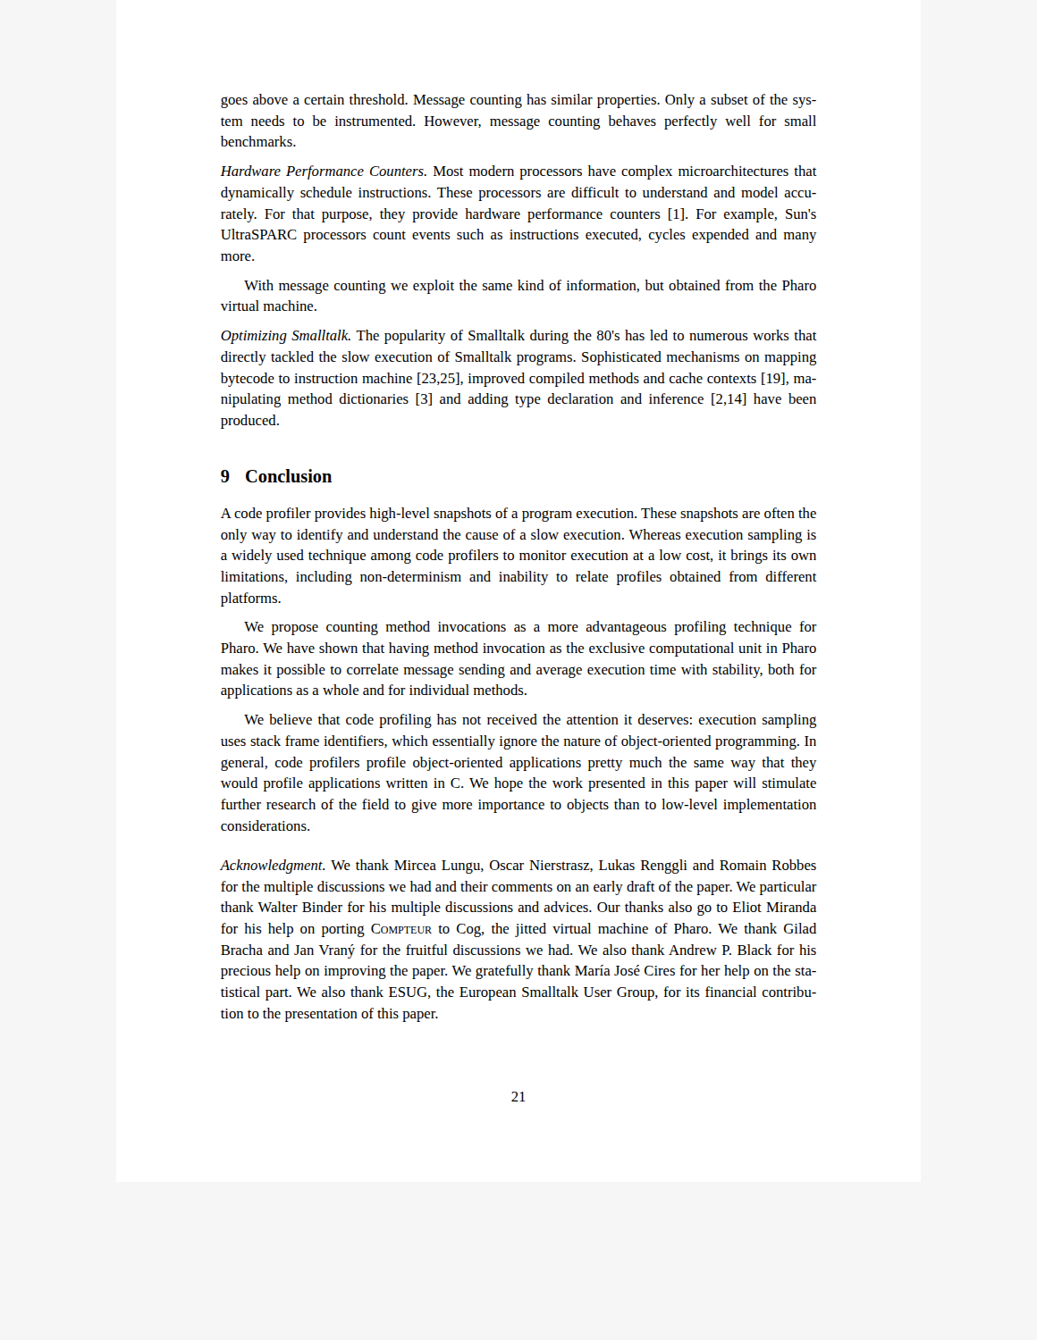goes above a certain threshold. Message counting has similar properties. Only a subset of the system needs to be instrumented. However, message counting behaves perfectly well for small benchmarks.
Hardware Performance Counters. Most modern processors have complex microarchitectures that dynamically schedule instructions. These processors are difficult to understand and model accurately. For that purpose, they provide hardware performance counters [1]. For example, Sun's UltraSPARC processors count events such as instructions executed, cycles expended and many more.
With message counting we exploit the same kind of information, but obtained from the Pharo virtual machine.
Optimizing Smalltalk. The popularity of Smalltalk during the 80's has led to numerous works that directly tackled the slow execution of Smalltalk programs. Sophisticated mechanisms on mapping bytecode to instruction machine [23,25], improved compiled methods and cache contexts [19], manipulating method dictionaries [3] and adding type declaration and inference [2,14] have been produced.
9 Conclusion
A code profiler provides high-level snapshots of a program execution. These snapshots are often the only way to identify and understand the cause of a slow execution. Whereas execution sampling is a widely used technique among code profilers to monitor execution at a low cost, it brings its own limitations, including non-determinism and inability to relate profiles obtained from different platforms.
We propose counting method invocations as a more advantageous profiling technique for Pharo. We have shown that having method invocation as the exclusive computational unit in Pharo makes it possible to correlate message sending and average execution time with stability, both for applications as a whole and for individual methods.
We believe that code profiling has not received the attention it deserves: execution sampling uses stack frame identifiers, which essentially ignore the nature of object-oriented programming. In general, code profilers profile object-oriented applications pretty much the same way that they would profile applications written in C. We hope the work presented in this paper will stimulate further research of the field to give more importance to objects than to low-level implementation considerations.
Acknowledgment. We thank Mircea Lungu, Oscar Nierstrasz, Lukas Renggli and Romain Robbes for the multiple discussions we had and their comments on an early draft of the paper. We particular thank Walter Binder for his multiple discussions and advices. Our thanks also go to Eliot Miranda for his help on porting Compteur to Cog, the jitted virtual machine of Pharo. We thank Gilad Bracha and Jan Vraný for the fruitful discussions we had. We also thank Andrew P. Black for his precious help on improving the paper. We gratefully thank María José Cires for her help on the statistical part. We also thank ESUG, the European Smalltalk User Group, for its financial contribution to the presentation of this paper.
21